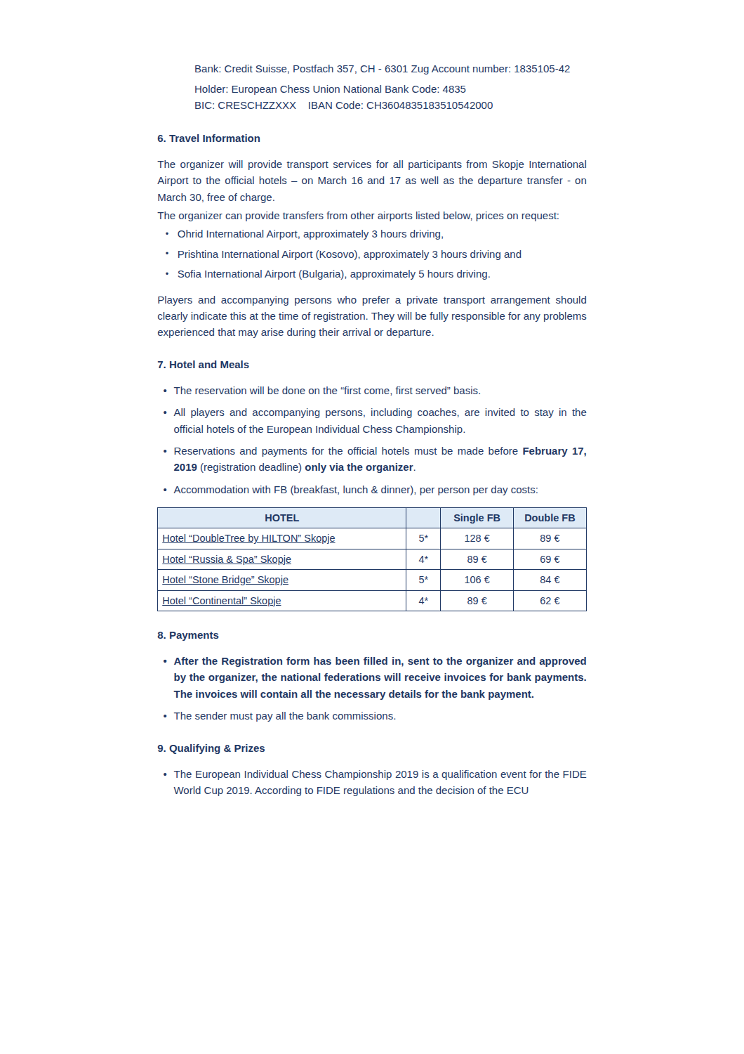Bank: Credit Suisse, Postfach 357, CH - 6301 Zug Account number: 1835105-42
Holder: European Chess Union National Bank Code: 4835
BIC: CRESCHZZXXX IBAN Code: CH3604835183510542000
6. Travel Information
The organizer will provide transport services for all participants from Skopje International Airport to the official hotels – on March 16 and 17 as well as the departure transfer - on March 30, free of charge.
The organizer can provide transfers from other airports listed below, prices on request:
Ohrid International Airport, approximately 3 hours driving,
Prishtina International Airport (Kosovo), approximately 3 hours driving and
Sofia International Airport (Bulgaria), approximately 5 hours driving.
Players and accompanying persons who prefer a private transport arrangement should clearly indicate this at the time of registration. They will be fully responsible for any problems experienced that may arise during their arrival or departure.
7. Hotel and Meals
The reservation will be done on the “first come, first served” basis.
All players and accompanying persons, including coaches, are invited to stay in the official hotels of the European Individual Chess Championship.
Reservations and payments for the official hotels must be made before February 17, 2019 (registration deadline) only via the organizer.
Accommodation with FB (breakfast, lunch & dinner), per person per day costs:
| HOTEL | | Single FB | Double FB |
| --- | --- | --- | --- |
| Hotel “DoubleTree by HILTON” Skopje | 5* | 128 € | 89 € |
| Hotel “Russia & Spa” Skopje | 4* | 89 € | 69 € |
| Hotel “Stone Bridge” Skopje | 5* | 106 € | 84 € |
| Hotel “Continental” Skopje | 4* | 89 € | 62 € |
8. Payments
After the Registration form has been filled in, sent to the organizer and approved by the organizer, the national federations will receive invoices for bank payments. The invoices will contain all the necessary details for the bank payment.
The sender must pay all the bank commissions.
9. Qualifying & Prizes
The European Individual Chess Championship 2019 is a qualification event for the FIDE World Cup 2019. According to FIDE regulations and the decision of the ECU